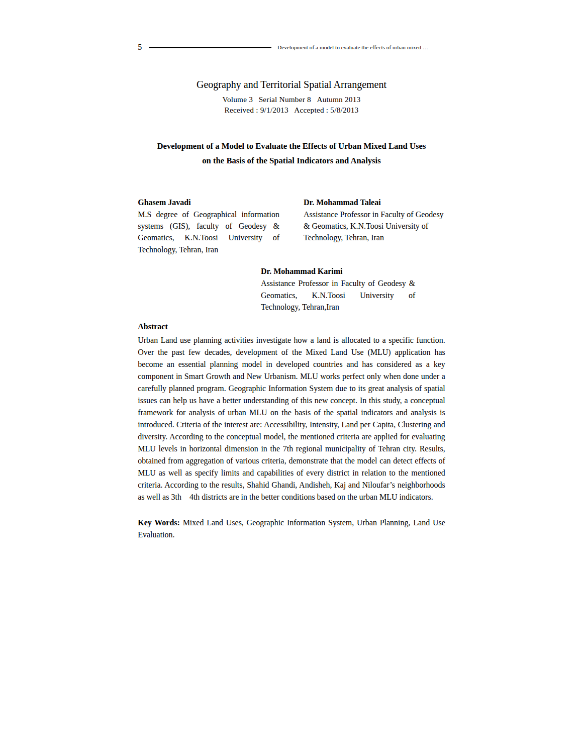5
Development of a model to evaluate the effects of urban mixed …
Geography and Territorial Spatial Arrangement
Volume 3 Serial Number 8 Autumn 2013
Received : 9/1/2013 Accepted : 5/8/2013
Development of a Model to Evaluate the Effects of Urban Mixed Land Uses on the Basis of the Spatial Indicators and Analysis
Ghasem Javadi
M.S degree of Geographical information systems (GIS), faculty of Geodesy & Geomatics, K.N.Toosi University of Technology, Tehran, Iran
Dr. Mohammad Taleai
Assistance Professor in Faculty of Geodesy & Geomatics, K.N.Toosi University of Technology, Tehran, Iran
Dr. Mohammad Karimi
Assistance Professor in Faculty of Geodesy & Geomatics, K.N.Toosi University of Technology, Tehran,Iran
Abstract
Urban Land use planning activities investigate how a land is allocated to a specific function. Over the past few decades, development of the Mixed Land Use (MLU) application has become an essential planning model in developed countries and has considered as a key component in Smart Growth and New Urbanism. MLU works perfect only when done under a carefully planned program. Geographic Information System due to its great analysis of spatial issues can help us have a better understanding of this new concept. In this study, a conceptual framework for analysis of urban MLU on the basis of the spatial indicators and analysis is introduced. Criteria of the interest are: Accessibility, Intensity, Land per Capita, Clustering and diversity. According to the conceptual model, the mentioned criteria are applied for evaluating MLU levels in horizontal dimension in the 7th regional municipality of Tehran city. Results, obtained from aggregation of various criteria, demonstrate that the model can detect effects of MLU as well as specify limits and capabilities of every district in relation to the mentioned criteria. According to the results, Shahid Ghandi, Andisheh, Kaj and Niloufar’s neighborhoods as well as 3th 4th districts are in the better conditions based on the urban MLU indicators.
Key Words: Mixed Land Uses, Geographic Information System, Urban Planning, Land Use Evaluation.